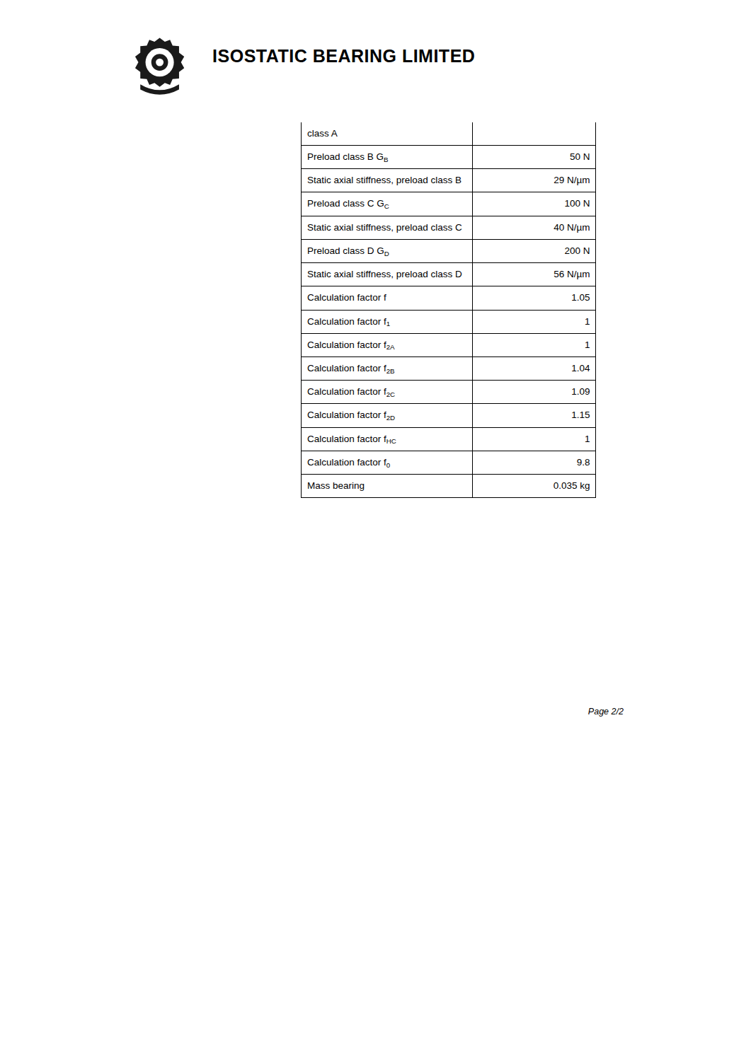ISOSTATIC BEARING LIMITED
| class A | |
| Preload class B G B | 50 N |
| Static axial stiffness, preload class B | 29 N/µm |
| Preload class C G C | 100 N |
| Static axial stiffness, preload class C | 40 N/µm |
| Preload class D G D | 200 N |
| Static axial stiffness, preload class D | 56 N/µm |
| Calculation factor f | 1.05 |
| Calculation factor f 1 | 1 |
| Calculation factor f 2A | 1 |
| Calculation factor f 2B | 1.04 |
| Calculation factor f 2C | 1.09 |
| Calculation factor f 2D | 1.15 |
| Calculation factor f HC | 1 |
| Calculation factor f 0 | 9.8 |
| Mass bearing | 0.035 kg |
Page 2/2